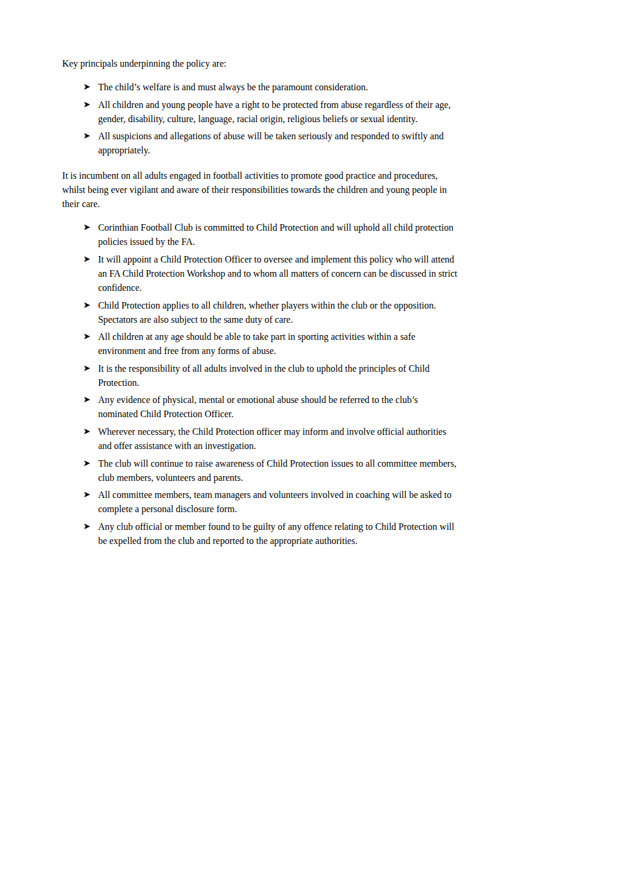Key principals underpinning the policy are:
The child’s welfare is and must always be the paramount consideration.
All children and young people have a right to be protected from abuse regardless of their age, gender, disability, culture, language, racial origin, religious beliefs or sexual identity.
All suspicions and allegations of abuse will be taken seriously and responded to swiftly and appropriately.
It is incumbent on all adults engaged in football activities to promote good practice and procedures, whilst being ever vigilant and aware of their responsibilities towards the children and young people in their care.
Corinthian Football Club is committed to Child Protection and will uphold all child protection policies issued by the FA.
It will appoint a Child Protection Officer to oversee and implement this policy who will attend an FA Child Protection Workshop and to whom all matters of concern can be discussed in strict confidence.
Child Protection applies to all children, whether players within the club or the opposition. Spectators are also subject to the same duty of care.
All children at any age should be able to take part in sporting activities within a safe environment and free from any forms of abuse.
It is the responsibility of all adults involved in the club to uphold the principles of Child Protection.
Any evidence of physical, mental or emotional abuse should be referred to the club’s nominated Child Protection Officer.
Wherever necessary, the Child Protection officer may inform and involve official authorities and offer assistance with an investigation.
The club will continue to raise awareness of Child Protection issues to all committee members, club members, volunteers and parents.
All committee members, team managers and volunteers involved in coaching will be asked to complete a personal disclosure form.
Any club official or member found to be guilty of any offence relating to Child Protection will be expelled from the club and reported to the appropriate authorities.